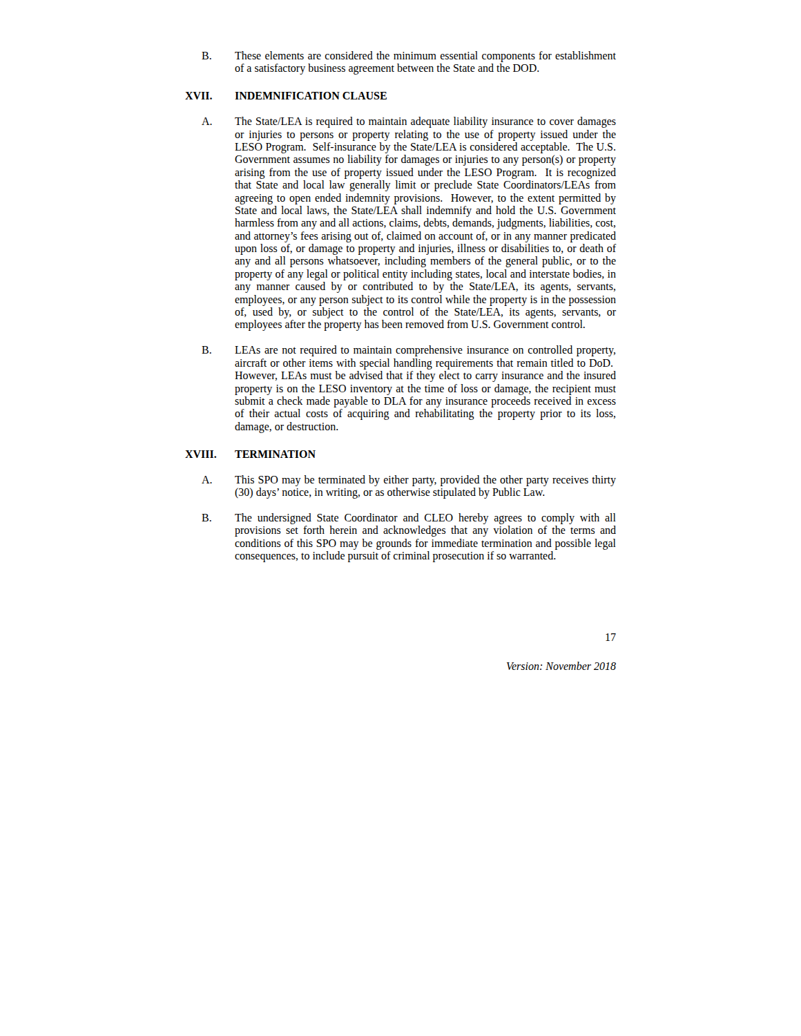B.
These elements are considered the minimum essential components for establishment of a satisfactory business agreement between the State and the DOD.
XVII.
INDEMNIFICATION CLAUSE
A.
The State/LEA is required to maintain adequate liability insurance to cover damages or injuries to persons or property relating to the use of property issued under the LESO Program. Self-insurance by the State/LEA is considered acceptable. The U.S. Government assumes no liability for damages or injuries to any person(s) or property arising from the use of property issued under the LESO Program. It is recognized that State and local law generally limit or preclude State Coordinators/LEAs from agreeing to open ended indemnity provisions. However, to the extent permitted by State and local laws, the State/LEA shall indemnify and hold the U.S. Government harmless from any and all actions, claims, debts, demands, judgments, liabilities, cost, and attorney’s fees arising out of, claimed on account of, or in any manner predicated upon loss of, or damage to property and injuries, illness or disabilities to, or death of any and all persons whatsoever, including members of the general public, or to the property of any legal or political entity including states, local and interstate bodies, in any manner caused by or contributed to by the State/LEA, its agents, servants, employees, or any person subject to its control while the property is in the possession of, used by, or subject to the control of the State/LEA, its agents, servants, or employees after the property has been removed from U.S. Government control.
B.
LEAs are not required to maintain comprehensive insurance on controlled property, aircraft or other items with special handling requirements that remain titled to DoD. However, LEAs must be advised that if they elect to carry insurance and the insured property is on the LESO inventory at the time of loss or damage, the recipient must submit a check made payable to DLA for any insurance proceeds received in excess of their actual costs of acquiring and rehabilitating the property prior to its loss, damage, or destruction.
XVIII.
TERMINATION
A.
This SPO may be terminated by either party, provided the other party receives thirty (30) days’ notice, in writing, or as otherwise stipulated by Public Law.
B.
The undersigned State Coordinator and CLEO hereby agrees to comply with all provisions set forth herein and acknowledges that any violation of the terms and conditions of this SPO may be grounds for immediate termination and possible legal consequences, to include pursuit of criminal prosecution if so warranted.
17
Version: November 2018